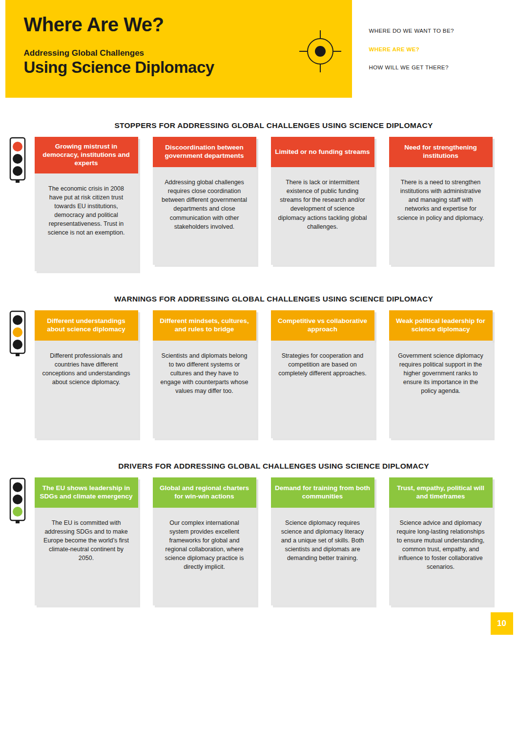Where Are We?
Addressing Global Challenges
Using Science Diplomacy
WHERE DO WE WANT TO BE?
WHERE ARE WE?
HOW WILL WE GET THERE?
STOPPERS FOR ADDRESSING GLOBAL CHALLENGES USING SCIENCE DIPLOMACY
Growing mistrust in democracy, institutions and experts
The economic crisis in 2008 have put at risk citizen trust towards EU institutions, democracy and political representativeness. Trust in science is not an exemption.
Discoordination between government departments
Addressing global challenges requires close coordination between different governmental departments and close communication with other stakeholders involved.
Limited or no funding streams
There is lack or intermittent existence of public funding streams for the research and/or development of science diplomacy actions tackling global challenges.
Need for strengthening institutions
There is a need to strengthen institutions with administrative and managing staff with networks and expertise for science in policy and diplomacy.
WARNINGS FOR ADDRESSING GLOBAL CHALLENGES USING SCIENCE DIPLOMACY
Different understandings about science diplomacy
Different professionals and countries have different conceptions and understandings about science diplomacy.
Different mindsets, cultures, and rules to bridge
Scientists and diplomats belong to two different systems or cultures and they have to engage with counterparts whose values may differ too.
Competitive vs collaborative approach
Strategies for cooperation and competition are based on completely different approaches.
Weak political leadership for science diplomacy
Government science diplomacy requires political support in the higher government ranks to ensure its importance in the policy agenda.
DRIVERS FOR ADDRESSING GLOBAL CHALLENGES USING SCIENCE DIPLOMACY
The EU shows leadership in SDGs and climate emergency
The EU is committed with addressing SDGs and to make Europe become the world’s first climate-neutral continent by 2050.
Global and regional charters for win-win actions
Our complex international system provides excellent frameworks for global and regional collaboration, where science diplomacy practice is directly implicit.
Demand for training from both communities
Science diplomacy requires science and diplomacy literacy and a unique set of skills. Both scientists and diplomats are demanding better training.
Trust, empathy, political will and timeframes
Science advice and diplomacy require long-lasting relationships to ensure mutual understanding, common trust, empathy, and influence to foster collaborative scenarios.
10